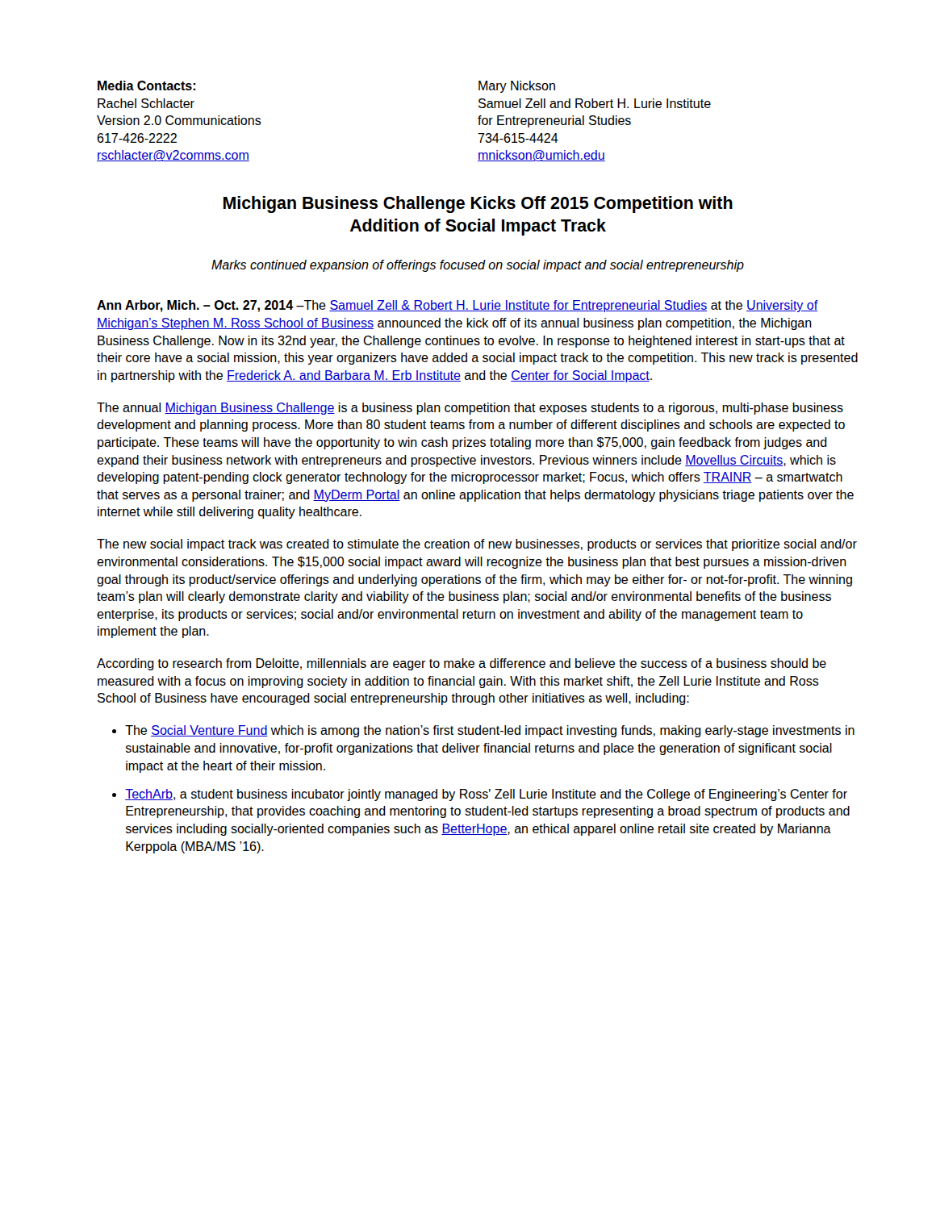| Media Contacts: Rachel Schlacter Version 2.0 Communications 617-426-2222 rschlacter@v2comms.com | Mary Nickson Samuel Zell and Robert H. Lurie Institute for Entrepreneurial Studies 734-615-4424 mnickson@umich.edu |
Michigan Business Challenge Kicks Off 2015 Competition with
Addition of Social Impact Track
Marks continued expansion of offerings focused on social impact and social entrepreneurship
Ann Arbor, Mich. – Oct. 27, 2014 –The Samuel Zell & Robert H. Lurie Institute for Entrepreneurial Studies at the University of Michigan’s Stephen M. Ross School of Business announced the kick off of its annual business plan competition, the Michigan Business Challenge. Now in its 32nd year, the Challenge continues to evolve. In response to heightened interest in start-ups that at their core have a social mission, this year organizers have added a social impact track to the competition. This new track is presented in partnership with the Frederick A. and Barbara M. Erb Institute and the Center for Social Impact.
The annual Michigan Business Challenge is a business plan competition that exposes students to a rigorous, multi-phase business development and planning process. More than 80 student teams from a number of different disciplines and schools are expected to participate. These teams will have the opportunity to win cash prizes totaling more than $75,000, gain feedback from judges and expand their business network with entrepreneurs and prospective investors. Previous winners include Movellus Circuits, which is developing patent-pending clock generator technology for the microprocessor market; Focus, which offers TRAINR – a smartwatch that serves as a personal trainer; and MyDerm Portal an online application that helps dermatology physicians triage patients over the internet while still delivering quality healthcare.
The new social impact track was created to stimulate the creation of new businesses, products or services that prioritize social and/or environmental considerations. The $15,000 social impact award will recognize the business plan that best pursues a mission-driven goal through its product/service offerings and underlying operations of the firm, which may be either for- or not-for-profit. The winning team’s plan will clearly demonstrate clarity and viability of the business plan; social and/or environmental benefits of the business enterprise, its products or services; social and/or environmental return on investment and ability of the management team to implement the plan.
According to research from Deloitte, millennials are eager to make a difference and believe the success of a business should be measured with a focus on improving society in addition to financial gain. With this market shift, the Zell Lurie Institute and Ross School of Business have encouraged social entrepreneurship through other initiatives as well, including:
The Social Venture Fund which is among the nation’s first student-led impact investing funds, making early-stage investments in sustainable and innovative, for-profit organizations that deliver financial returns and place the generation of significant social impact at the heart of their mission.
TechArb, a student business incubator jointly managed by Ross' Zell Lurie Institute and the College of Engineering’s Center for Entrepreneurship, that provides coaching and mentoring to student-led startups representing a broad spectrum of products and services including socially-oriented companies such as BetterHope, an ethical apparel online retail site created by Marianna Kerppola (MBA/MS ’16).